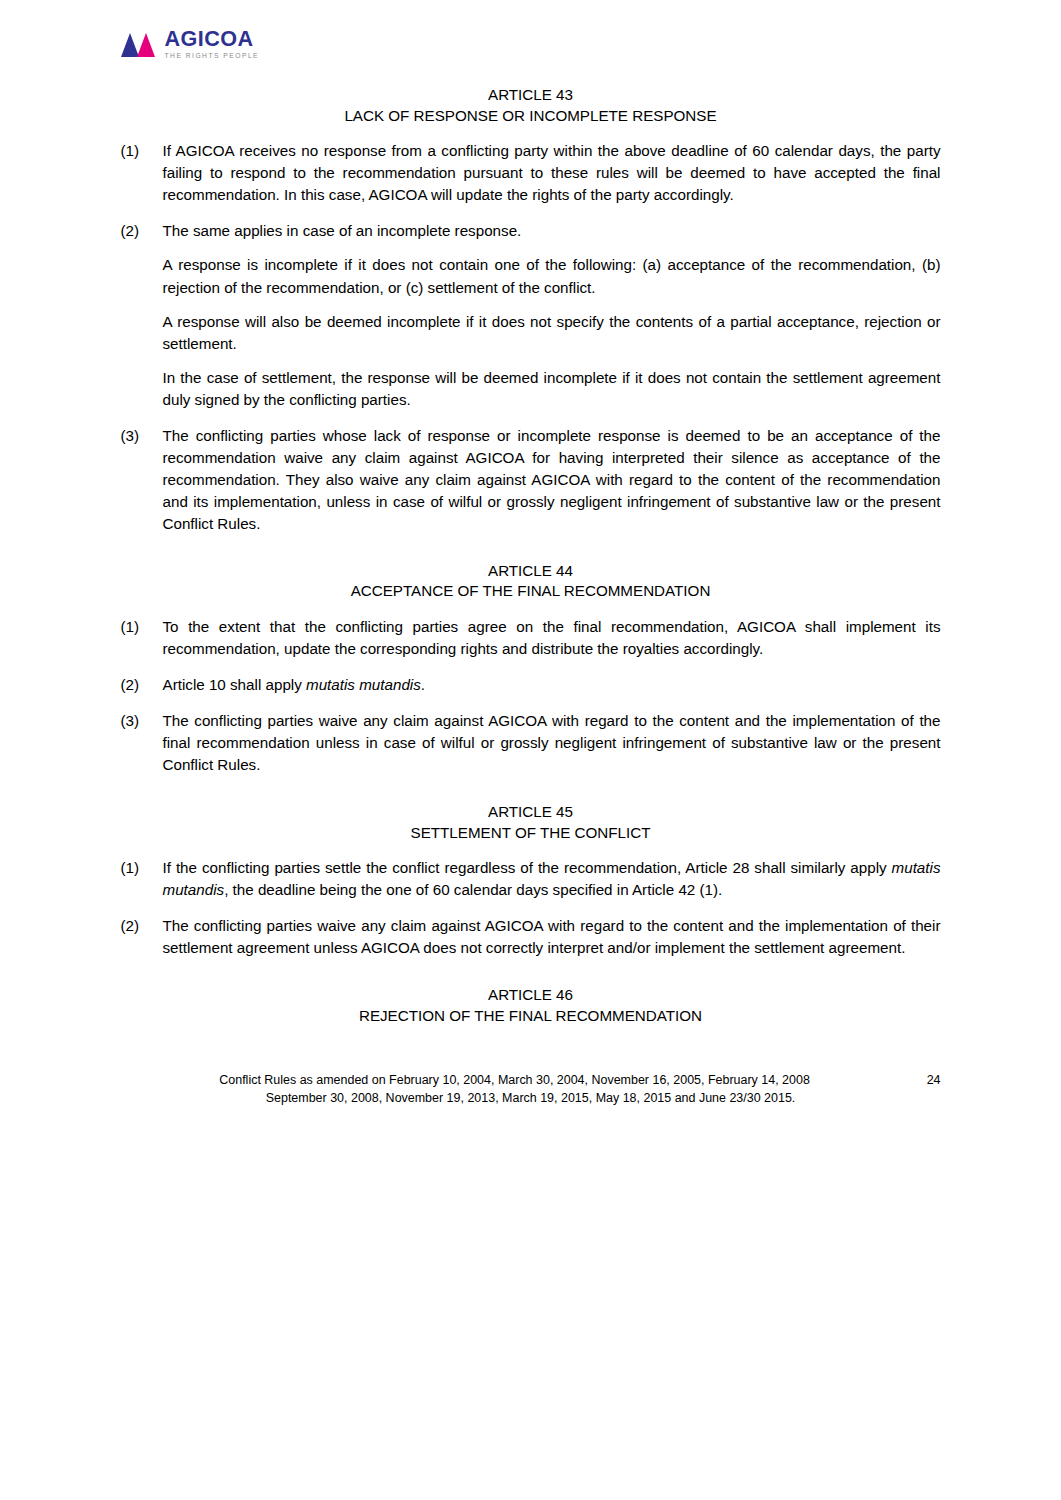AGICOA The Rights People
Article 43 Lack of response or incomplete response
(1)
If AGICOA receives no response from a conflicting party within the above deadline of 60 calendar days, the party failing to respond to the recommendation pursuant to these rules will be deemed to have accepted the final recommendation. In this case, AGICOA will update the rights of the party accordingly.
(2)
The same applies in case of an incomplete response.
A response is incomplete if it does not contain one of the following: (a) acceptance of the recommendation, (b) rejection of the recommendation, or (c) settlement of the conflict.
A response will also be deemed incomplete if it does not specify the contents of a partial acceptance, rejection or settlement.
In the case of settlement, the response will be deemed incomplete if it does not contain the settlement agreement duly signed by the conflicting parties.
(3)
The conflicting parties whose lack of response or incomplete response is deemed to be an acceptance of the recommendation waive any claim against AGICOA for having interpreted their silence as acceptance of the recommendation. They also waive any claim against AGICOA with regard to the content of the recommendation and its implementation, unless in case of wilful or grossly negligent infringement of substantive law or the present Conflict Rules.
Article 44 Acceptance of the final recommendation
(1)
To the extent that the conflicting parties agree on the final recommendation, AGICOA shall implement its recommendation, update the corresponding rights and distribute the royalties accordingly.
(2)
Article 10 shall apply mutatis mutandis.
(3)
The conflicting parties waive any claim against AGICOA with regard to the content and the implementation of the final recommendation unless in case of wilful or grossly negligent infringement of substantive law or the present Conflict Rules.
Article 45 Settlement of the conflict
(1)
If the conflicting parties settle the conflict regardless of the recommendation, Article 28 shall similarly apply mutatis mutandis, the deadline being the one of 60 calendar days specified in Article 42 (1).
(2)
The conflicting parties waive any claim against AGICOA with regard to the content and the implementation of their settlement agreement unless AGICOA does not correctly interpret and/or implement the settlement agreement.
Article 46 Rejection of the final recommendation
24 Conflict Rules as amended on February 10, 2004, March 30, 2004, November 16, 2005, February 14, 2008 September 30, 2008, November 19, 2013, March 19, 2015, May 18, 2015 and June 23/30 2015.